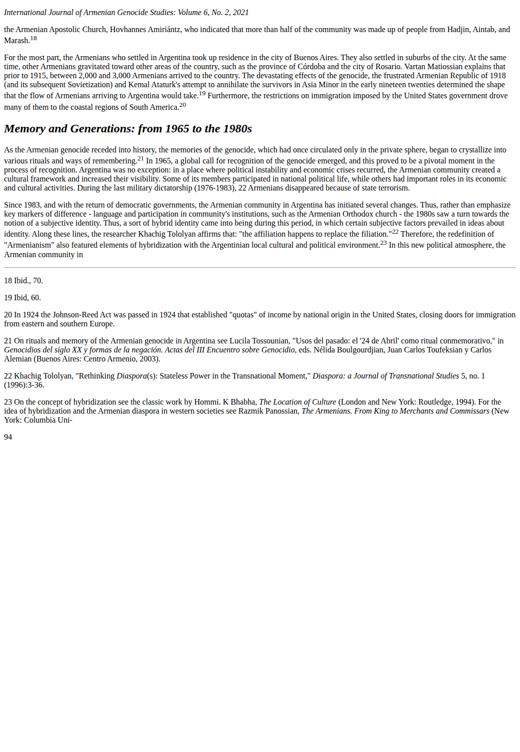International Journal of Armenian Genocide Studies: Volume 6, No. 2, 2021
the Armenian Apostolic Church, Hovhannes Amiriántz, who indicated that more than half of the community was made up of people from Hadjin, Aintab, and Marash.18
For the most part, the Armenians who settled in Argentina took up residence in the city of Buenos Aires. They also settled in suburbs of the city. At the same time, other Armenians gravitated toward other areas of the country, such as the province of Córdoba and the city of Rosario. Vartan Matiossian explains that prior to 1915, between 2,000 and 3,000 Armenians arrived to the country. The devastating effects of the genocide, the frustrated Armenian Republic of 1918 (and its subsequent Sovietization) and Kemal Ataturk's attempt to annihilate the survivors in Asia Minor in the early nineteen twenties determined the shape that the flow of Armenians arriving to Argentina would take.19 Furthermore, the restrictions on immigration imposed by the United States government drove many of them to the coastal regions of South America.20
Memory and Generations: from 1965 to the 1980s
As the Armenian genocide receded into history, the memories of the genocide, which had once circulated only in the private sphere, began to crystallize into various rituals and ways of remembering.21 In 1965, a global call for recognition of the genocide emerged, and this proved to be a pivotal moment in the process of recognition. Argentina was no exception: in a place where political instability and economic crises recurred, the Armenian community created a cultural framework and increased their visibility. Some of its members participated in national political life, while others had important roles in its economic and cultural activities. During the last military dictatorship (1976-1983), 22 Armenians disappeared because of state terrorism.
Since 1983, and with the return of democratic governments, the Armenian community in Argentina has initiated several changes. Thus, rather than emphasize key markers of difference - language and participation in community's institutions, such as the Armenian Orthodox church - the 1980s saw a turn towards the notion of a subjective identity. Thus, a sort of hybrid identity came into being during this period, in which certain subjective factors prevailed in ideas about identity. Along these lines, the researcher Khachig Tololyan affirms that: "the affiliation happens to replace the filiation."22 Therefore, the redefinition of "Armenianism" also featured elements of hybridization with the Argentinian local cultural and political environment.23 In this new political atmosphere, the Armenian community in
18 Ibid., 70.
19 Ibid, 60.
20 In 1924 the Johnson-Reed Act was passed in 1924 that established "quotas" of income by national origin in the United States, closing doors for immigration from eastern and southern Europe.
21 On rituals and memory of the Armenian genocide in Argentina see Lucila Tossounian, "Usos del pasado: el '24 de Abril' como ritual conmemorativo," in Genocidios del siglo XX y formas de la negación. Actas del III Encuentro sobre Genocidio, eds. Nélida Boulgourdjian, Juan Carlos Toufeksian y Carlos Alemian (Buenos Aires: Centro Armenio, 2003).
22 Khachig Tololyan, "Rethinking Diaspora(s): Stateless Power in the Transnational Moment," Diaspora: a Journal of Transnational Studies 5, no. 1 (1996):3-36.
23 On the concept of hybridization see the classic work by Hommi. K Bhabha, The Location of Culture (London and New York: Routledge, 1994). For the idea of hybridization and the Armenian diaspora in western societies see Razmik Panossian, The Armenians. From King to Merchants and Commissars (New York: Columbia Uni-
94